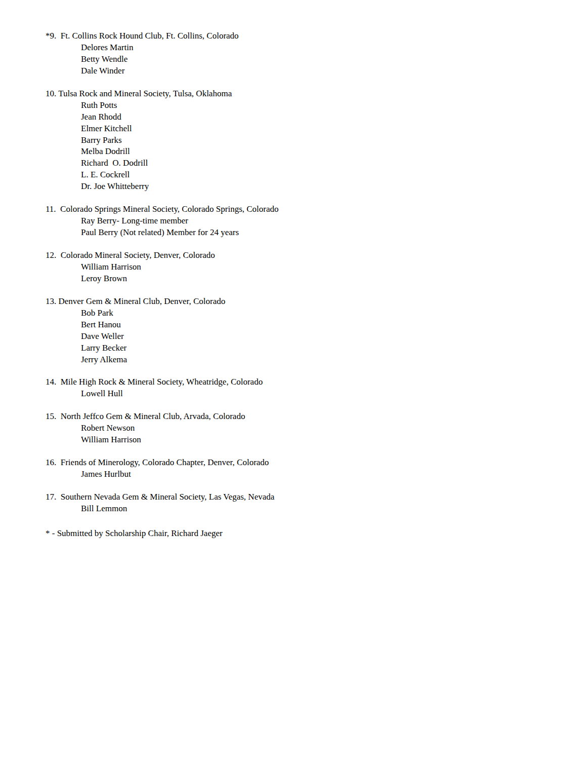*9. Ft. Collins Rock Hound Club, Ft. Collins, Colorado
Delores Martin
Betty Wendle
Dale Winder
10. Tulsa Rock and Mineral Society, Tulsa, Oklahoma
Ruth Potts
Jean Rhodd
Elmer Kitchell
Barry Parks
Melba Dodrill
Richard O. Dodrill
L. E. Cockrell
Dr. Joe Whitteberry
11. Colorado Springs Mineral Society, Colorado Springs, Colorado
Ray Berry- Long-time member
Paul Berry (Not related) Member for 24 years
12. Colorado Mineral Society, Denver, Colorado
William Harrison
Leroy Brown
13. Denver Gem & Mineral Club, Denver, Colorado
Bob Park
Bert Hanou
Dave Weller
Larry Becker
Jerry Alkema
14. Mile High Rock & Mineral Society, Wheatridge, Colorado
Lowell Hull
15. North Jeffco Gem & Mineral Club, Arvada, Colorado
Robert Newson
William Harrison
16. Friends of Minerology, Colorado Chapter, Denver, Colorado
James Hurlbut
17. Southern Nevada Gem & Mineral Society, Las Vegas, Nevada
Bill Lemmon
* - Submitted by Scholarship Chair, Richard Jaeger